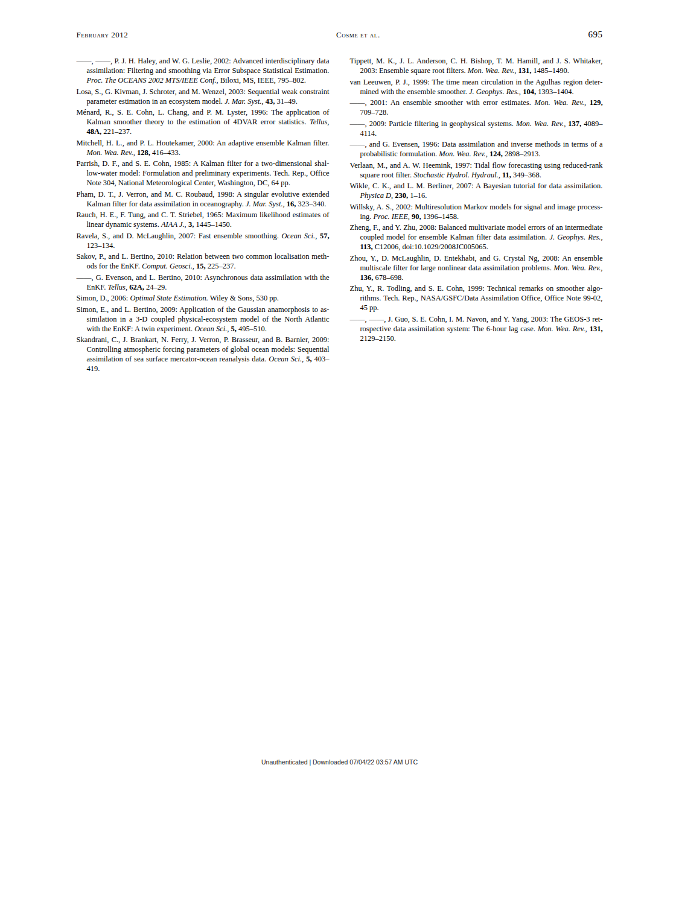February 2012
Cosme et al.
695
——, ——, P. J. H. Haley, and W. G. Leslie, 2002: Advanced interdisciplinary data assimilation: Filtering and smoothing via Error Subspace Statistical Estimation. Proc. The OCEANS 2002 MTS/IEEE Conf., Biloxi, MS, IEEE, 795–802.
Losa, S., G. Kivman, J. Schroter, and M. Wenzel, 2003: Sequential weak constraint parameter estimation in an ecosystem model. J. Mar. Syst., 43, 31–49.
Ménard, R., S. E. Cohn, L. Chang, and P. M. Lyster, 1996: The application of Kalman smoother theory to the estimation of 4DVAR error statistics. Tellus, 48A, 221–237.
Mitchell, H. L., and P. L. Houtekamer, 2000: An adaptive ensemble Kalman filter. Mon. Wea. Rev., 128, 416–433.
Parrish, D. F., and S. E. Cohn, 1985: A Kalman filter for a two-dimensional shallow-water model: Formulation and preliminary experiments. Tech. Rep., Office Note 304, National Meteorological Center, Washington, DC, 64 pp.
Pham, D. T., J. Verron, and M. C. Roubaud, 1998: A singular evolutive extended Kalman filter for data assimilation in oceanography. J. Mar. Syst., 16, 323–340.
Rauch, H. E., F. Tung, and C. T. Striebel, 1965: Maximum likelihood estimates of linear dynamic systems. AIAA J., 3, 1445–1450.
Ravela, S., and D. McLaughlin, 2007: Fast ensemble smoothing. Ocean Sci., 57, 123–134.
Sakov, P., and L. Bertino, 2010: Relation between two common localisation methods for the EnKF. Comput. Geosci., 15, 225–237.
——, G. Evenson, and L. Bertino, 2010: Asynchronous data assimilation with the EnKF. Tellus, 62A, 24–29.
Simon, D., 2006: Optimal State Estimation. Wiley & Sons, 530 pp.
Simon, E., and L. Bertino, 2009: Application of the Gaussian anamorphosis to assimilation in a 3-D coupled physical-ecosystem model of the North Atlantic with the EnKF: A twin experiment. Ocean Sci., 5, 495–510.
Skandrani, C., J. Brankart, N. Ferry, J. Verron, P. Brasseur, and B. Barnier, 2009: Controlling atmospheric forcing parameters of global ocean models: Sequential assimilation of sea surface mercator-ocean reanalysis data. Ocean Sci., 5, 403–419.
Tippett, M. K., J. L. Anderson, C. H. Bishop, T. M. Hamill, and J. S. Whitaker, 2003: Ensemble square root filters. Mon. Wea. Rev., 131, 1485–1490.
van Leeuwen, P. J., 1999: The time mean circulation in the Agulhas region determined with the ensemble smoother. J. Geophys. Res., 104, 1393–1404.
——, 2001: An ensemble smoother with error estimates. Mon. Wea. Rev., 129, 709–728.
——, 2009: Particle filtering in geophysical systems. Mon. Wea. Rev., 137, 4089–4114.
——, and G. Evensen, 1996: Data assimilation and inverse methods in terms of a probabilistic formulation. Mon. Wea. Rev., 124, 2898–2913.
Verlaan, M., and A. W. Heemink, 1997: Tidal flow forecasting using reduced-rank square root filter. Stochastic Hydrol. Hydraul., 11, 349–368.
Wikle, C. K., and L. M. Berliner, 2007: A Bayesian tutorial for data assimilation. Physica D, 230, 1–16.
Willsky, A. S., 2002: Multiresolution Markov models for signal and image processing. Proc. IEEE, 90, 1396–1458.
Zheng, F., and Y. Zhu, 2008: Balanced multivariate model errors of an intermediate coupled model for ensemble Kalman filter data assimilation. J. Geophys. Res., 113, C12006, doi:10.1029/2008JC005065.
Zhou, Y., D. McLaughlin, D. Entekhabi, and G. Crystal Ng, 2008: An ensemble multiscale filter for large nonlinear data assimilation problems. Mon. Wea. Rev., 136, 678–698.
Zhu, Y., R. Todling, and S. E. Cohn, 1999: Technical remarks on smoother algorithms. Tech. Rep., NASA/GSFC/Data Assimilation Office, Office Note 99-02, 45 pp.
——, ——, J. Guo, S. E. Cohn, I. M. Navon, and Y. Yang, 2003: The GEOS-3 retrospective data assimilation system: The 6-hour lag case. Mon. Wea. Rev., 131, 2129–2150.
Unauthenticated | Downloaded 07/04/22 03:57 AM UTC